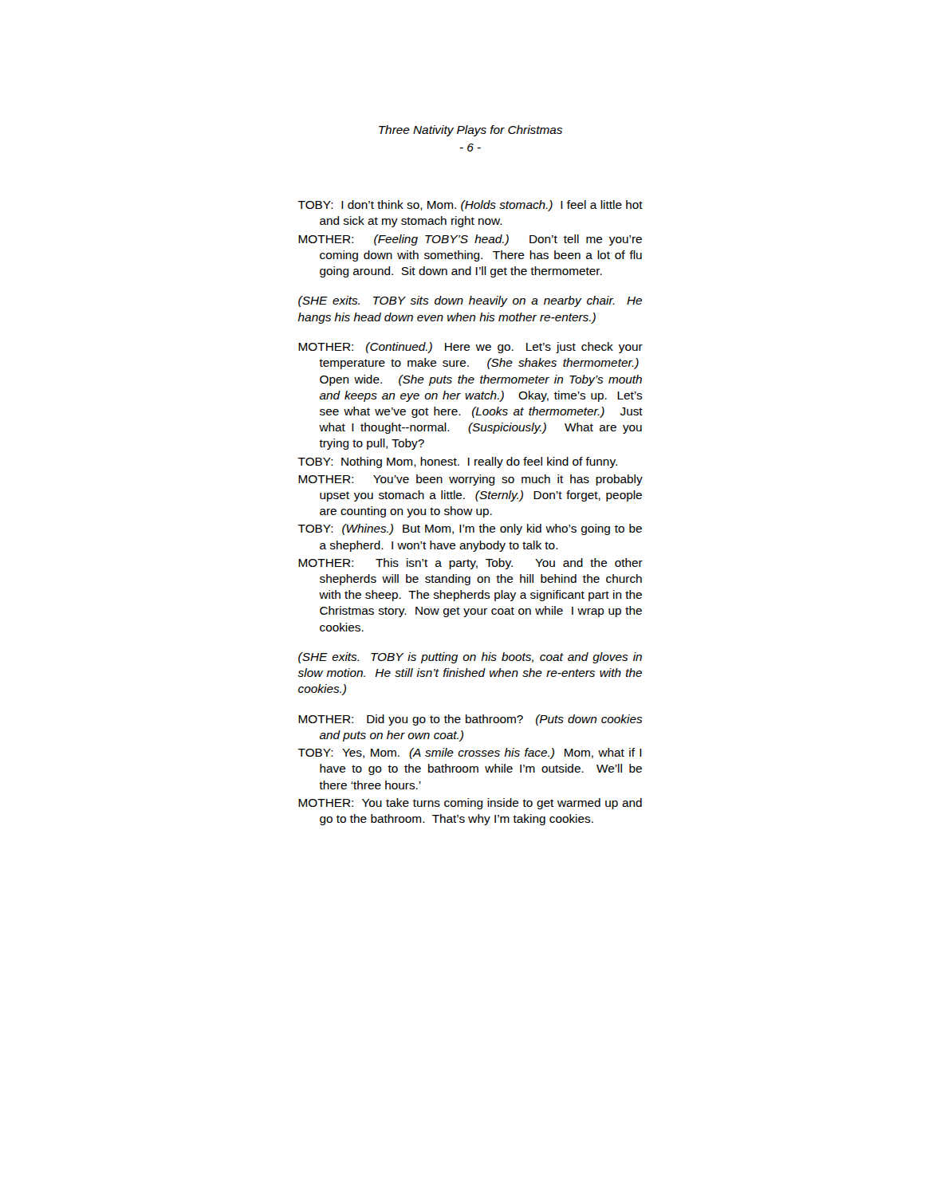Three Nativity Plays for Christmas
- 6 -
TOBY: I don’t think so, Mom. (Holds stomach.) I feel a little hot and sick at my stomach right now.
MOTHER: (Feeling TOBY’S head.) Don’t tell me you’re coming down with something. There has been a lot of flu going around. Sit down and I’ll get the thermometer.
(SHE exits. TOBY sits down heavily on a nearby chair. He hangs his head down even when his mother re-enters.)
MOTHER: (Continued.) Here we go. Let’s just check your temperature to make sure. (She shakes thermometer.) Open wide. (She puts the thermometer in Toby’s mouth and keeps an eye on her watch.) Okay, time’s up. Let’s see what we’ve got here. (Looks at thermometer.) Just what I thought--normal. (Suspiciously.) What are you trying to pull, Toby?
TOBY: Nothing Mom, honest. I really do feel kind of funny.
MOTHER: You’ve been worrying so much it has probably upset you stomach a little. (Sternly.) Don’t forget, people are counting on you to show up.
TOBY: (Whines.) But Mom, I’m the only kid who’s going to be a shepherd. I won’t have anybody to talk to.
MOTHER: This isn’t a party, Toby. You and the other shepherds will be standing on the hill behind the church with the sheep. The shepherds play a significant part in the Christmas story. Now get your coat on while I wrap up the cookies.
(SHE exits. TOBY is putting on his boots, coat and gloves in slow motion. He still isn’t finished when she re-enters with the cookies.)
MOTHER: Did you go to the bathroom? (Puts down cookies and puts on her own coat.)
TOBY: Yes, Mom. (A smile crosses his face.) Mom, what if I have to go to the bathroom while I’m outside. We’ll be there ‘three hours.’
MOTHER: You take turns coming inside to get warmed up and go to the bathroom. That’s why I’m taking cookies.